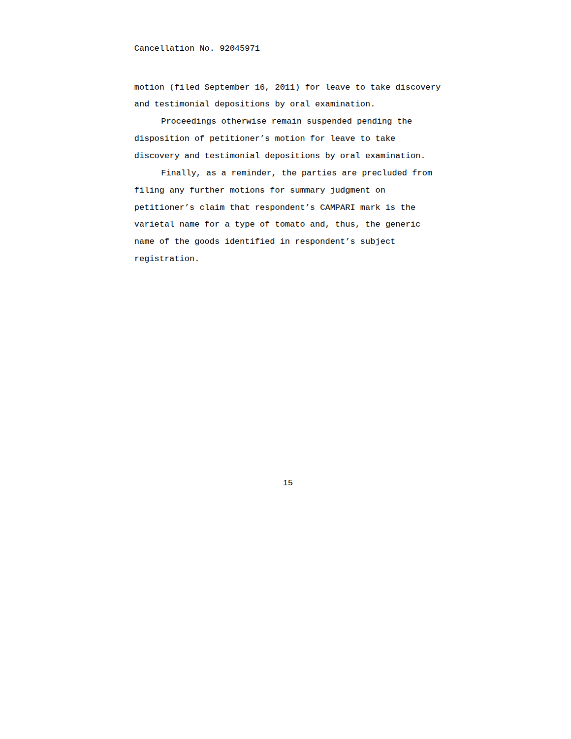Cancellation No. 92045971
motion (filed September 16, 2011) for leave to take discovery and testimonial depositions by oral examination.
Proceedings otherwise remain suspended pending the disposition of petitioner’s motion for leave to take discovery and testimonial depositions by oral examination.
Finally, as a reminder, the parties are precluded from filing any further motions for summary judgment on petitioner’s claim that respondent’s CAMPARI mark is the varietal name for a type of tomato and, thus, the generic name of the goods identified in respondent’s subject registration.
15